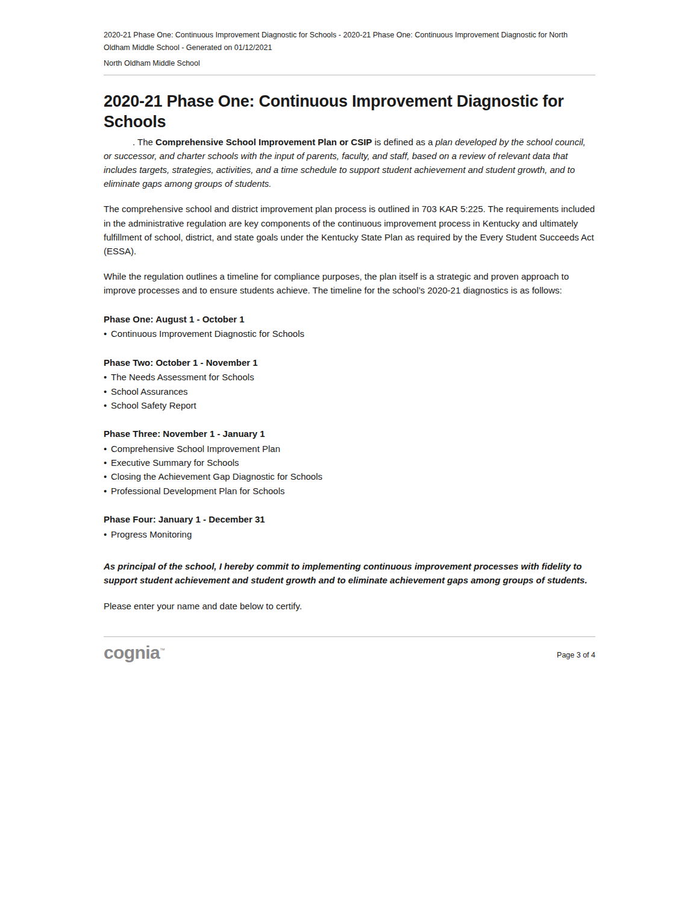2020-21 Phase One: Continuous Improvement Diagnostic for Schools - 2020-21 Phase One: Continuous Improvement Diagnostic for North Oldham Middle School - Generated on 01/12/2021 North Oldham Middle School
2020-21 Phase One: Continuous Improvement Diagnostic for Schools
. The Comprehensive School Improvement Plan or CSIP is defined as a plan developed by the school council, or successor, and charter schools with the input of parents, faculty, and staff, based on a review of relevant data that includes targets, strategies, activities, and a time schedule to support student achievement and student growth, and to eliminate gaps among groups of students.
The comprehensive school and district improvement plan process is outlined in 703 KAR 5:225. The requirements included in the administrative regulation are key components of the continuous improvement process in Kentucky and ultimately fulfillment of school, district, and state goals under the Kentucky State Plan as required by the Every Student Succeeds Act (ESSA).
While the regulation outlines a timeline for compliance purposes, the plan itself is a strategic and proven approach to improve processes and to ensure students achieve. The timeline for the school’s 2020-21 diagnostics is as follows:
Phase One: August 1 - October 1
Continuous Improvement Diagnostic for Schools
Phase Two: October 1 - November 1
The Needs Assessment for Schools
School Assurances
School Safety Report
Phase Three: November 1 - January 1
Comprehensive School Improvement Plan
Executive Summary for Schools
Closing the Achievement Gap Diagnostic for Schools
Professional Development Plan for Schools
Phase Four: January 1 - December 31
Progress Monitoring
As principal of the school, I hereby commit to implementing continuous improvement processes with fidelity to support student achievement and student growth and to eliminate achievement gaps among groups of students.
Please enter your name and date below to certify.
cognia™
Page 3 of 4